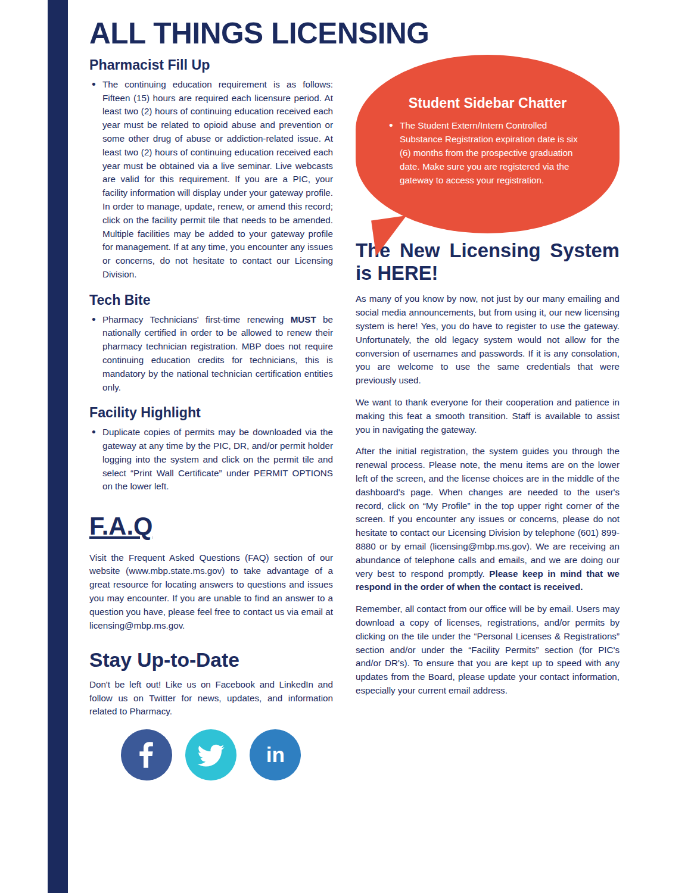ALL THINGS LICENSING
Pharmacist Fill Up
The continuing education requirement is as follows: Fifteen (15) hours are required each licensure period. At least two (2) hours of continuing education received each year must be related to opioid abuse and prevention or some other drug of abuse or addiction-related issue. At least two (2) hours of continuing education received each year must be obtained via a live seminar. Live webcasts are valid for this requirement. If you are a PIC, your facility information will display under your gateway profile. In order to manage, update, renew, or amend this record; click on the facility permit tile that needs to be amended. Multiple facilities may be added to your gateway profile for management. If at any time, you encounter any issues or concerns, do not hesitate to contact our Licensing Division.
Tech Bite
Pharmacy Technicians' first-time renewing MUST be nationally certified in order to be allowed to renew their pharmacy technician registration. MBP does not require continuing education credits for technicians, this is mandatory by the national technician certification entities only.
Facility Highlight
Duplicate copies of permits may be downloaded via the gateway at any time by the PIC, DR, and/or permit holder logging into the system and click on the permit tile and select “Print Wall Certificate” under PERMIT OPTIONS on the lower left.
F.A.Q
Visit the Frequent Asked Questions (FAQ) section of our website (www.mbp.state.ms.gov) to take advantage of a great resource for locating answers to questions and issues you may encounter. If you are unable to find an answer to a question you have, please feel free to contact us via email at licensing@mbp.ms.gov.
Stay Up-to-Date
Don't be left out! Like us on Facebook and LinkedIn and follow us on Twitter for news, updates, and information related to Pharmacy.
in
Student Sidebar Chatter
The Student Extern/Intern Controlled Substance Registration expiration date is six (6) months from the prospective graduation date. Make sure you are registered via the gateway to access your registration.
The New Licensing System is HERE!
As many of you know by now, not just by our many emailing and social media announcements, but from using it, our new licensing system is here! Yes, you do have to register to use the gateway. Unfortunately, the old legacy system would not allow for the conversion of usernames and passwords. If it is any consolation, you are welcome to use the same credentials that were previously used.
We want to thank everyone for their cooperation and patience in making this feat a smooth transition. Staff is available to assist you in navigating the gateway.
After the initial registration, the system guides you through the renewal process. Please note, the menu items are on the lower left of the screen, and the license choices are in the middle of the dashboard's page. When changes are needed to the user's record, click on “My Profile” in the top upper right corner of the screen. If you encounter any issues or concerns, please do not hesitate to contact our Licensing Division by telephone (601) 899-8880 or by email (licensing@mbp.ms.gov). We are receiving an abundance of telephone calls and emails, and we are doing our very best to respond promptly. Please keep in mind that we respond in the order of when the contact is received.
Remember, all contact from our office will be by email. Users may download a copy of licenses, registrations, and/or permits by clicking on the tile under the “Personal Licenses & Registrations” section and/or under the “Facility Permits” section (for PIC's and/or DR's). To ensure that you are kept up to speed with any updates from the Board, please update your contact information, especially your current email address.